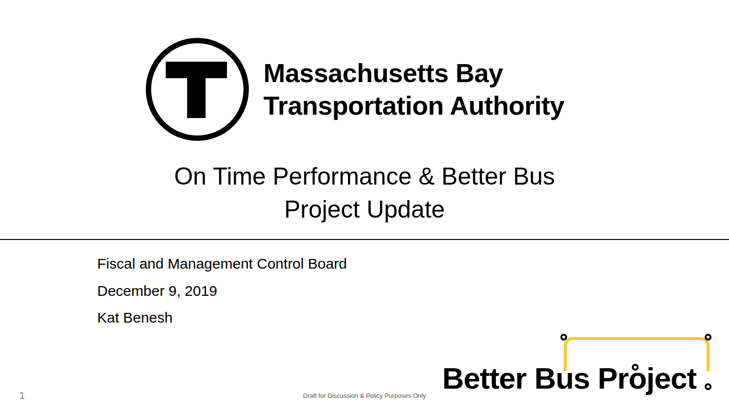Massachusetts Bay
Transportation Authority
On Time Performance & Better Bus
Project Update
Fiscal and Management Control Board
December 9, 2019
Kat Benesh
1
Draft for Discussion & Policy Purposes Only
Better Bus Project